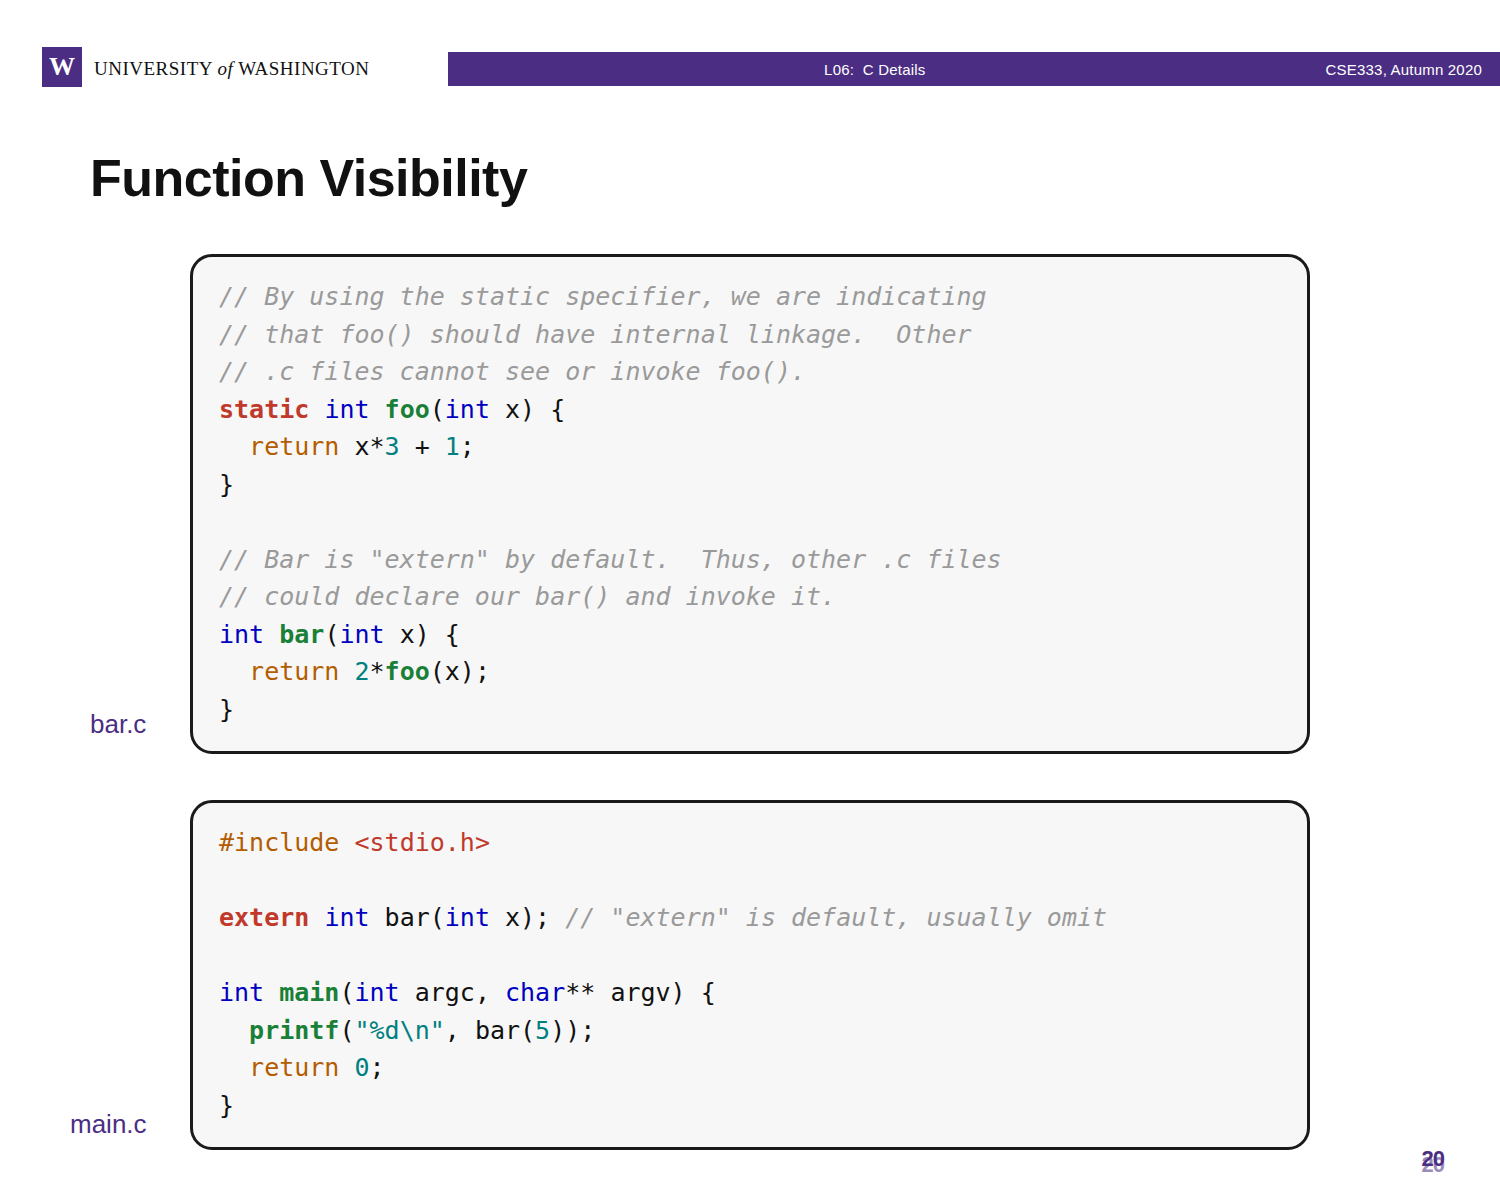W UNIVERSITY of WASHINGTON
L06: C Details
CSE333, Autumn 2020
Function Visibility
bar.c
// By using the static specifier, we are indicating
// that foo() should have internal linkage.  Other
// .c files cannot see or invoke foo().
static int foo(int x) {
  return x*3 + 1;
}

// Bar is "extern" by default.  Thus, other .c files
// could declare our bar() and invoke it.
int bar(int x) {
  return 2*foo(x);
}
main.c
#include <stdio.h>

extern int bar(int x); // "extern" is default, usually omit

int main(int argc, char** argv) {
  printf("%d\n", bar(5));
  return 0;
}
2020